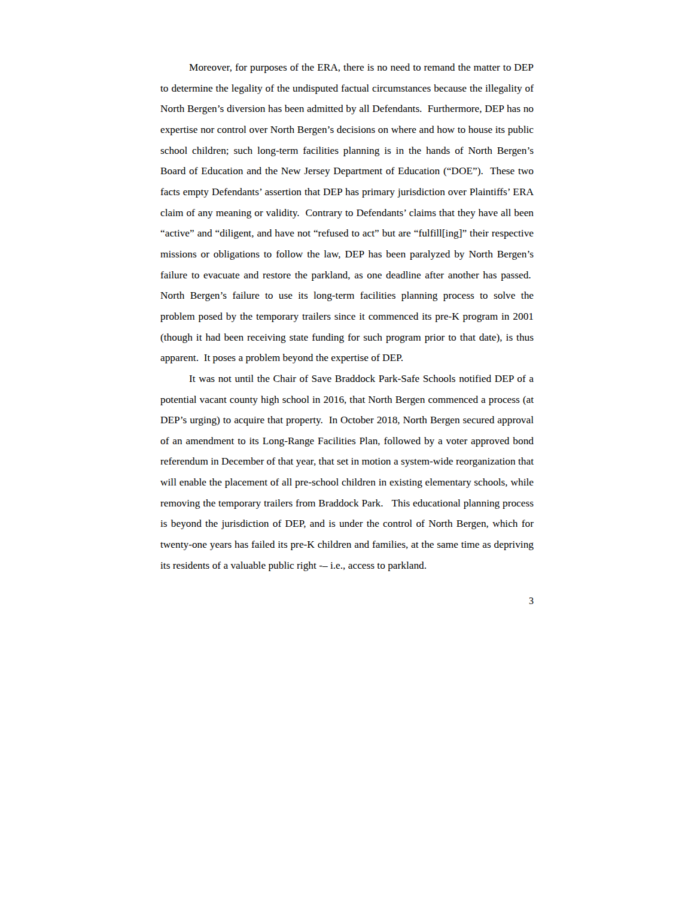Moreover, for purposes of the ERA, there is no need to remand the matter to DEP to determine the legality of the undisputed factual circumstances because the illegality of North Bergen’s diversion has been admitted by all Defendants. Furthermore, DEP has no expertise nor control over North Bergen’s decisions on where and how to house its public school children; such long-term facilities planning is in the hands of North Bergen’s Board of Education and the New Jersey Department of Education (“DOE”). These two facts empty Defendants’ assertion that DEP has primary jurisdiction over Plaintiffs’ ERA claim of any meaning or validity. Contrary to Defendants’ claims that they have all been “active” and “diligent, and have not “refused to act” but are “fulfill[ing]” their respective missions or obligations to follow the law, DEP has been paralyzed by North Bergen’s failure to evacuate and restore the parkland, as one deadline after another has passed. North Bergen’s failure to use its long-term facilities planning process to solve the problem posed by the temporary trailers since it commenced its pre-K program in 2001 (though it had been receiving state funding for such program prior to that date), is thus apparent. It poses a problem beyond the expertise of DEP.
It was not until the Chair of Save Braddock Park-Safe Schools notified DEP of a potential vacant county high school in 2016, that North Bergen commenced a process (at DEP’s urging) to acquire that property. In October 2018, North Bergen secured approval of an amendment to its Long-Range Facilities Plan, followed by a voter approved bond referendum in December of that year, that set in motion a system-wide reorganization that will enable the placement of all pre-school children in existing elementary schools, while removing the temporary trailers from Braddock Park. This educational planning process is beyond the jurisdiction of DEP, and is under the control of North Bergen, which for twenty-one years has failed its pre-K children and families, at the same time as depriving its residents of a valuable public right -– i.e., access to parkland.
3